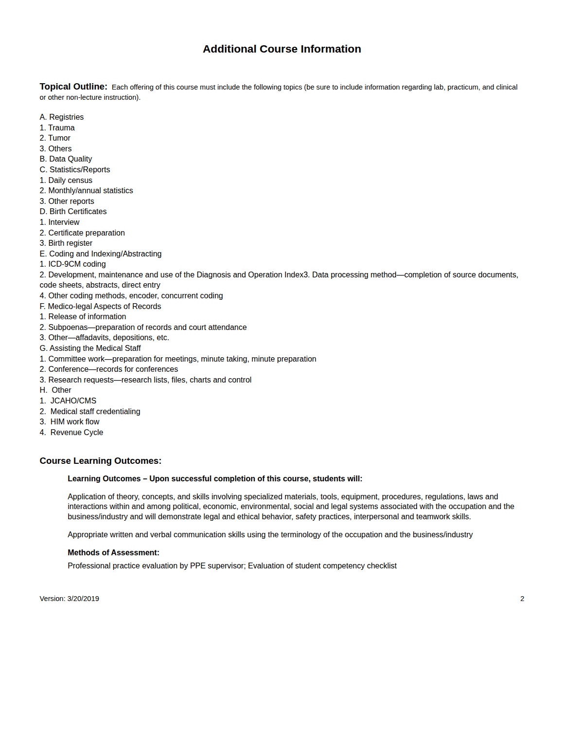Additional Course Information
Topical Outline: Each offering of this course must include the following topics (be sure to include information regarding lab, practicum, and clinical or other non-lecture instruction).
A. Registries
1. Trauma
2. Tumor
3. Others
B. Data Quality
C. Statistics/Reports
1. Daily census
2. Monthly/annual statistics
3. Other reports
D. Birth Certificates
1. Interview
2. Certificate preparation
3. Birth register
E. Coding and Indexing/Abstracting
1. ICD-9CM coding
2. Development, maintenance and use of the Diagnosis and Operation Index3. Data processing method—completion of source documents, code sheets, abstracts, direct entry
4. Other coding methods, encoder, concurrent coding
F. Medico-legal Aspects of Records
1. Release of information
2. Subpoenas—preparation of records and court attendance
3. Other—affadavits, depositions, etc.
G. Assisting the Medical Staff
1. Committee work—preparation for meetings, minute taking, minute preparation
2. Conference—records for conferences
3. Research requests—research lists, files, charts and control
H. Other
1. JCAHO/CMS
2. Medical staff credentialing
3. HIM work flow
4. Revenue Cycle
Course Learning Outcomes:
Learning Outcomes – Upon successful completion of this course, students will:
Application of theory, concepts, and skills involving specialized materials, tools, equipment, procedures, regulations, laws and interactions within and among political, economic, environmental, social and legal systems associated with the occupation and the business/industry and will demonstrate legal and ethical behavior, safety practices, interpersonal and teamwork skills.
Appropriate written and verbal communication skills using the terminology of the occupation and the business/industry
Methods of Assessment:
Professional practice evaluation by PPE supervisor; Evaluation of student competency checklist
Version: 3/20/2019 2